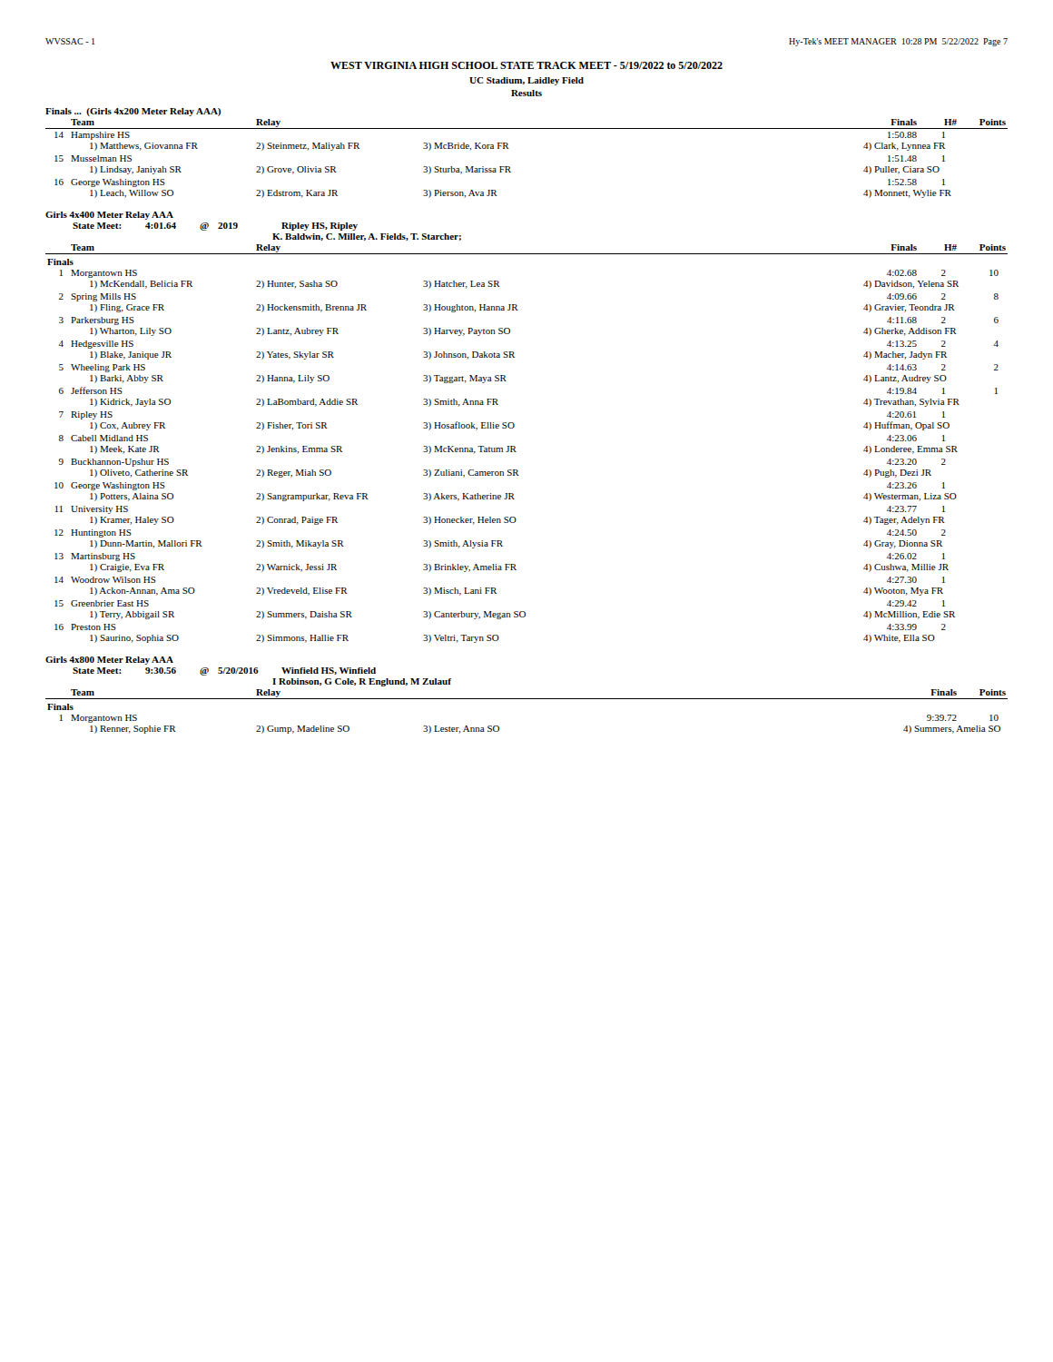WVSSAC - 1
Hy-Tek's MEET MANAGER 10:28 PM 5/22/2022 Page 7
WEST VIRGINIA HIGH SCHOOL STATE TRACK MEET - 5/19/2022 to 5/20/2022
UC Stadium, Laidley Field
Results
Finals ... (Girls 4x200 Meter Relay AAA)
| | Team | Relay | | Finals | H# | Points |
| --- | --- | --- | --- | --- | --- | --- |
| 14 | Hampshire HS | 1:50.88 | 1 | |
| | 1) Matthews, Giovanna FR | 2) Steinmetz, Maliyah FR | 3) McBride, Kora FR | 4) Clark, Lynnea FR |
| 15 | Musselman HS | 1:51.48 | 1 | |
| | 1) Lindsay, Janiyah SR | 2) Grove, Olivia SR | 3) Sturba, Marissa FR | 4) Puller, Ciara SO |
| 16 | George Washington HS | 1:52.58 | 1 | |
| | 1) Leach, Willow SO | 2) Edstrom, Kara JR | 3) Pierson, Ava JR | 4) Monnett, Wylie FR |
Girls 4x400 Meter Relay AAA
State Meet: 4:01.64@2019 Ripley HS, Ripley
K. Baldwin, C. Miller, A. Fields, T. Starcher;
| | Team | Relay | | Finals | H# | Points |
| --- | --- | --- | --- | --- | --- | --- |
| Finals |
| 1 | Morgantown HS | 4:02.68 | 2 | 10 |
| | 1) McKendall, Belicia FR | 2) Hunter, Sasha SO | 3) Hatcher, Lea SR | 4) Davidson, Yelena SR |
| 2 | Spring Mills HS | 4:09.66 | 2 | 8 |
| | 1) Fling, Grace FR | 2) Hockensmith, Brenna JR | 3) Houghton, Hanna JR | 4) Gravier, Teondra JR |
| 3 | Parkersburg HS | 4:11.68 | 2 | 6 |
| | 1) Wharton, Lily SO | 2) Lantz, Aubrey FR | 3) Harvey, Payton SO | 4) Gherke, Addison FR |
| 4 | Hedgesville HS | 4:13.25 | 2 | 4 |
| | 1) Blake, Janique JR | 2) Yates, Skylar SR | 3) Johnson, Dakota SR | 4) Macher, Jadyn FR |
| 5 | Wheeling Park HS | 4:14.63 | 2 | 2 |
| | 1) Barki, Abby SR | 2) Hanna, Lily SO | 3) Taggart, Maya SR | 4) Lantz, Audrey SO |
| 6 | Jefferson HS | 4:19.84 | 1 | 1 |
| | 1) Kidrick, Jayla SO | 2) LaBombard, Addie SR | 3) Smith, Anna FR | 4) Trevathan, Sylvia FR |
| 7 | Ripley HS | 4:20.61 | 1 | |
| | 1) Cox, Aubrey FR | 2) Fisher, Tori SR | 3) Hosaflook, Ellie SO | 4) Huffman, Opal SO |
| 8 | Cabell Midland HS | 4:23.06 | 1 | |
| | 1) Meek, Kate JR | 2) Jenkins, Emma SR | 3) McKenna, Tatum JR | 4) Londeree, Emma SR |
| 9 | Buckhannon-Upshur HS | 4:23.20 | 2 | |
| | 1) Oliveto, Catherine SR | 2) Reger, Miah SO | 3) Zuliani, Cameron SR | 4) Pugh, Dezi JR |
| 10 | George Washington HS | 4:23.26 | 1 | |
| | 1) Potters, Alaina SO | 2) Sangrampurkar, Reva FR | 3) Akers, Katherine JR | 4) Westerman, Liza SO |
| 11 | University HS | 4:23.77 | 1 | |
| | 1) Kramer, Haley SO | 2) Conrad, Paige FR | 3) Honecker, Helen SO | 4) Tager, Adelyn FR |
| 12 | Huntington HS | 4:24.50 | 2 | |
| | 1) Dunn-Martin, Mallori FR | 2) Smith, Mikayla SR | 3) Smith, Alysia FR | 4) Gray, Dionna SR |
| 13 | Martinsburg HS | 4:26.02 | 1 | |
| | 1) Craigie, Eva FR | 2) Warnick, Jessi JR | 3) Brinkley, Amelia FR | 4) Cushwa, Millie JR |
| 14 | Woodrow Wilson HS | 4:27.30 | 1 | |
| | 1) Ackon-Annan, Ama SO | 2) Vredeveld, Elise FR | 3) Misch, Lani FR | 4) Wooton, Mya FR |
| 15 | Greenbrier East HS | 4:29.42 | 1 | |
| | 1) Terry, Abbigail SR | 2) Summers, Daisha SR | 3) Canterbury, Megan SO | 4) McMillion, Edie SR |
| 16 | Preston HS | 4:33.99 | 2 | |
| | 1) Saurino, Sophia SO | 2) Simmons, Hallie FR | 3) Veltri, Taryn SO | 4) White, Ella SO |
Girls 4x800 Meter Relay AAA
State Meet: 9:30.56@5/20/2016 Winfield HS, Winfield
I Robinson, G Cole, R Englund, M Zulauf
| | Team | Relay | | Finals | Points |
| --- | --- | --- | --- | --- | --- |
| Finals |
| 1 | Morgantown HS | 9:39.72 | 10 |
| | 1) Renner, Sophie FR | 2) Gump, Madeline SO | 3) Lester, Anna SO | 4) Summers, Amelia SO |